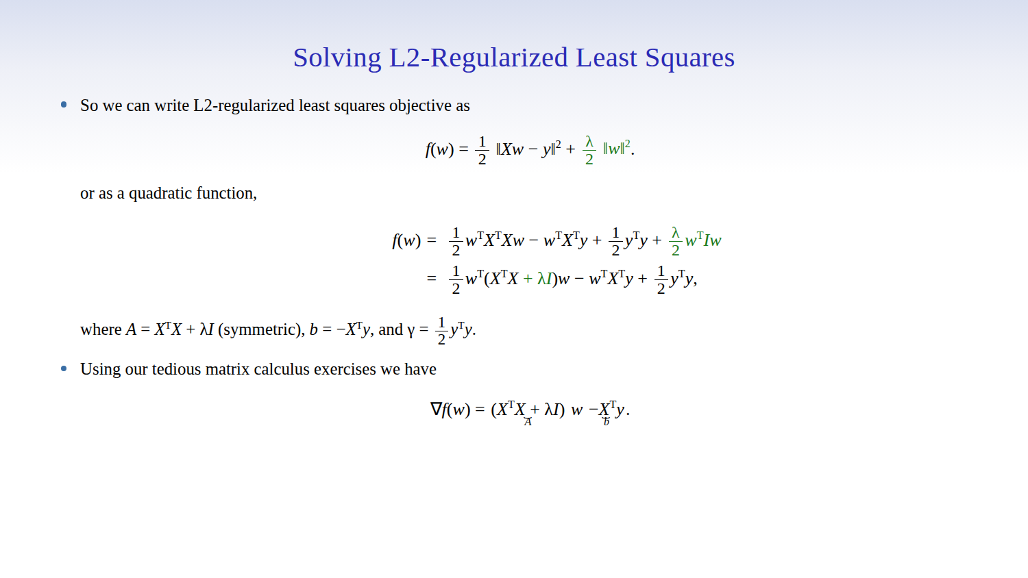Solving L2-Regularized Least Squares
So we can write L2-regularized least squares objective as
f(w) = 12 ‖Xw − y‖2 + λ 2 ‖w‖2.
or as a quadratic function,
f(w)= 12 wTXTXw − wTXTy + 12 yTy + λ 2 wTIw = 12 wT(XTX + λI)w − wTXTy + 12 yTy,
where A = XTX + λI (symmetric), b = −XTy, and γ = 12 yTy.
Using our tedious matrix calculus exercises we have
∇f(w) = (XTX + λI) ⏟ A w −XTy ⏟ b .